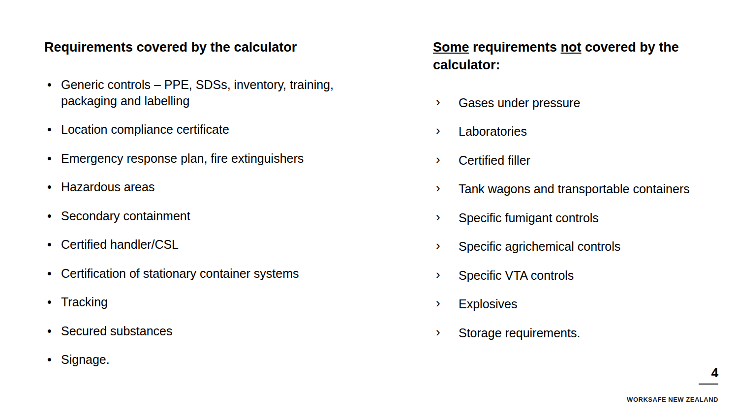Requirements covered by the calculator
Generic controls – PPE, SDSs, inventory, training, packaging and labelling
Location compliance certificate
Emergency response plan, fire extinguishers
Hazardous areas
Secondary containment
Certified handler/CSL
Certification of stationary container systems
Tracking
Secured substances
Signage.
Some requirements not covered by the calculator:
Gases under pressure
Laboratories
Certified filler
Tank wagons and transportable containers
Specific fumigant controls
Specific agrichemical controls
Specific VTA controls
Explosives
Storage requirements.
4
WORKSAFE NEW ZEALAND